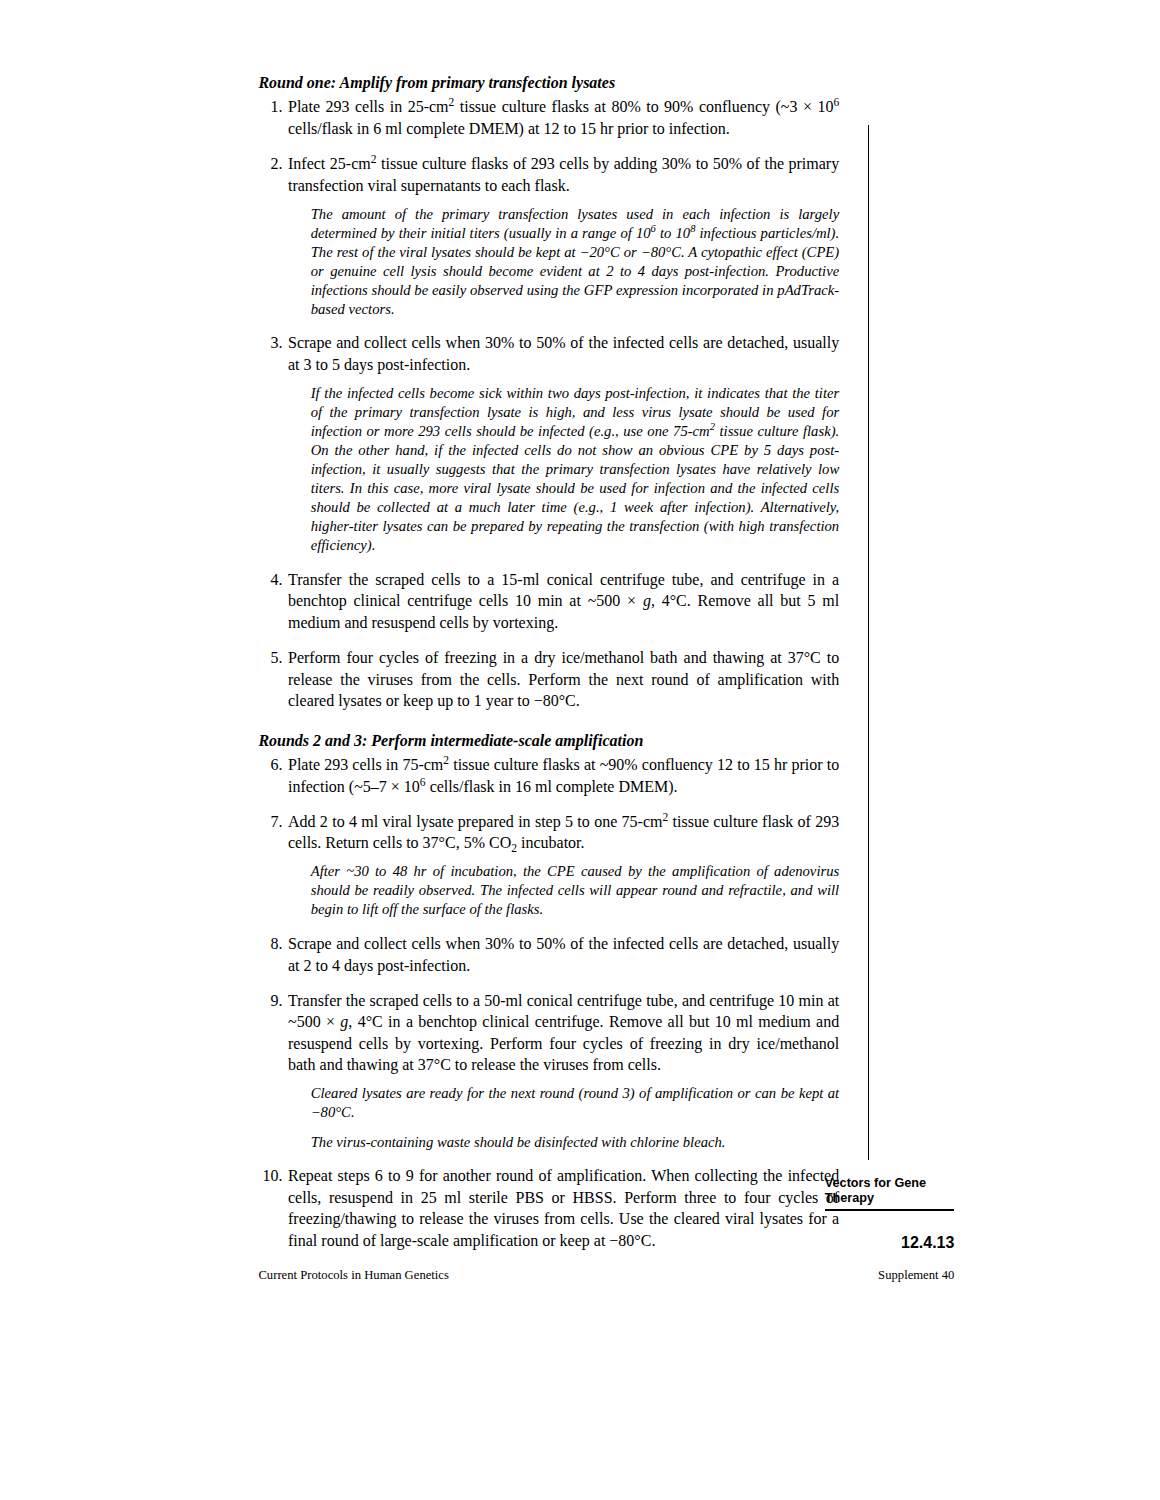Round one: Amplify from primary transfection lysates
1. Plate 293 cells in 25-cm2 tissue culture flasks at 80% to 90% confluency (~3 × 106 cells/flask in 6 ml complete DMEM) at 12 to 15 hr prior to infection.
2. Infect 25-cm2 tissue culture flasks of 293 cells by adding 30% to 50% of the primary transfection viral supernatants to each flask.
The amount of the primary transfection lysates used in each infection is largely determined by their initial titers (usually in a range of 106 to 108 infectious particles/ml). The rest of the viral lysates should be kept at −20°C or −80°C. A cytopathic effect (CPE) or genuine cell lysis should become evident at 2 to 4 days post-infection. Productive infections should be easily observed using the GFP expression incorporated in pAdTrack-based vectors.
3. Scrape and collect cells when 30% to 50% of the infected cells are detached, usually at 3 to 5 days post-infection.
If the infected cells become sick within two days post-infection, it indicates that the titer of the primary transfection lysate is high, and less virus lysate should be used for infection or more 293 cells should be infected (e.g., use one 75-cm2 tissue culture flask). On the other hand, if the infected cells do not show an obvious CPE by 5 days post-infection, it usually suggests that the primary transfection lysates have relatively low titers. In this case, more viral lysate should be used for infection and the infected cells should be collected at a much later time (e.g., 1 week after infection). Alternatively, higher-titer lysates can be prepared by repeating the transfection (with high transfection efficiency).
4. Transfer the scraped cells to a 15-ml conical centrifuge tube, and centrifuge in a benchtop clinical centrifuge cells 10 min at ~500 × g, 4°C. Remove all but 5 ml medium and resuspend cells by vortexing.
5. Perform four cycles of freezing in a dry ice/methanol bath and thawing at 37°C to release the viruses from the cells. Perform the next round of amplification with cleared lysates or keep up to 1 year to −80°C.
Rounds 2 and 3: Perform intermediate-scale amplification
6. Plate 293 cells in 75-cm2 tissue culture flasks at ~90% confluency 12 to 15 hr prior to infection (~5–7 × 106 cells/flask in 16 ml complete DMEM).
7. Add 2 to 4 ml viral lysate prepared in step 5 to one 75-cm2 tissue culture flask of 293 cells. Return cells to 37°C, 5% CO2 incubator.
After ~30 to 48 hr of incubation, the CPE caused by the amplification of adenovirus should be readily observed. The infected cells will appear round and refractile, and will begin to lift off the surface of the flasks.
8. Scrape and collect cells when 30% to 50% of the infected cells are detached, usually at 2 to 4 days post-infection.
9. Transfer the scraped cells to a 50-ml conical centrifuge tube, and centrifuge 10 min at ~500 × g, 4°C in a benchtop clinical centrifuge. Remove all but 10 ml medium and resuspend cells by vortexing. Perform four cycles of freezing in dry ice/methanol bath and thawing at 37°C to release the viruses from cells.
Cleared lysates are ready for the next round (round 3) of amplification or can be kept at −80°C.
The virus-containing waste should be disinfected with chlorine bleach.
10. Repeat steps 6 to 9 for another round of amplification. When collecting the infected cells, resuspend in 25 ml sterile PBS or HBSS. Perform three to four cycles of freezing/thawing to release the viruses from cells. Use the cleared viral lysates for a final round of large-scale amplification or keep at −80°C.
Vectors for Gene
Therapy
12.4.13
Current Protocols in Human Genetics Supplement 40